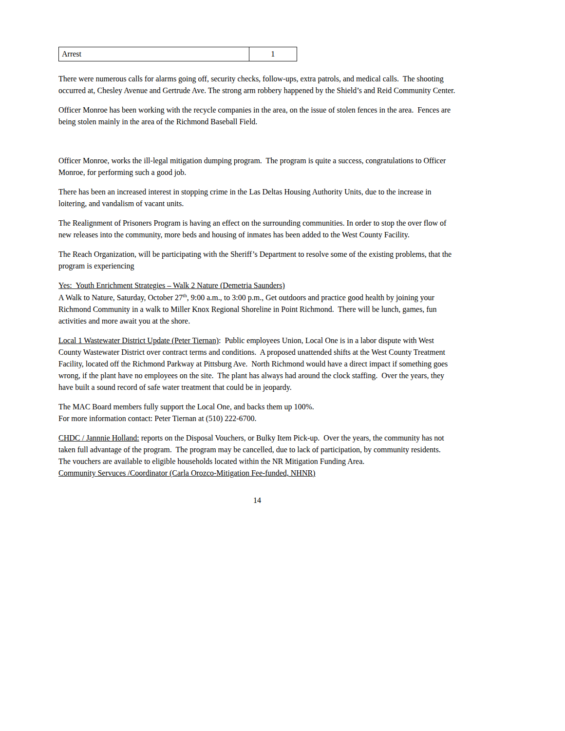| Arrest | 1 |
There were numerous calls for alarms going off, security checks, follow-ups, extra patrols, and medical calls. The shooting occurred at, Chesley Avenue and Gertrude Ave. The strong arm robbery happened by the Shield’s and Reid Community Center.
Officer Monroe has been working with the recycle companies in the area, on the issue of stolen fences in the area. Fences are being stolen mainly in the area of the Richmond Baseball Field.
Officer Monroe, works the ill-legal mitigation dumping program. The program is quite a success, congratulations to Officer Monroe, for performing such a good job.
There has been an increased interest in stopping crime in the Las Deltas Housing Authority Units, due to the increase in loitering, and vandalism of vacant units.
The Realignment of Prisoners Program is having an effect on the surrounding communities. In order to stop the over flow of new releases into the community, more beds and housing of inmates has been added to the West County Facility.
The Reach Organization, will be participating with the Sheriff’s Department to resolve some of the existing problems, that the program is experiencing
Yes: Youth Enrichment Strategies – Walk 2 Nature (Demetria Saunders)
A Walk to Nature, Saturday, October 27th, 9:00 a.m., to 3:00 p.m., Get outdoors and practice good health by joining your Richmond Community in a walk to Miller Knox Regional Shoreline in Point Richmond. There will be lunch, games, fun activities and more await you at the shore.
Local 1 Wastewater District Update (Peter Tiernan): Public employees Union, Local One is in a labor dispute with West County Wastewater District over contract terms and conditions. A proposed unattended shifts at the West County Treatment Facility, located off the Richmond Parkway at Pittsburg Ave. North Richmond would have a direct impact if something goes wrong, if the plant have no employees on the site. The plant has always had around the clock staffing. Over the years, they have built a sound record of safe water treatment that could be in jeopardy.
The MAC Board members fully support the Local One, and backs them up 100%.
For more information contact: Peter Tiernan at (510) 222-6700.
CHDC / Jannnie Holland: reports on the Disposal Vouchers, or Bulky Item Pick-up. Over the years, the community has not taken full advantage of the program. The program may be cancelled, due to lack of participation, by community residents. The vouchers are available to eligible households located within the NR Mitigation Funding Area.
Community Servuces /Coordinator (Carla Orozco-Mitigation Fee-funded, NHNR)
14